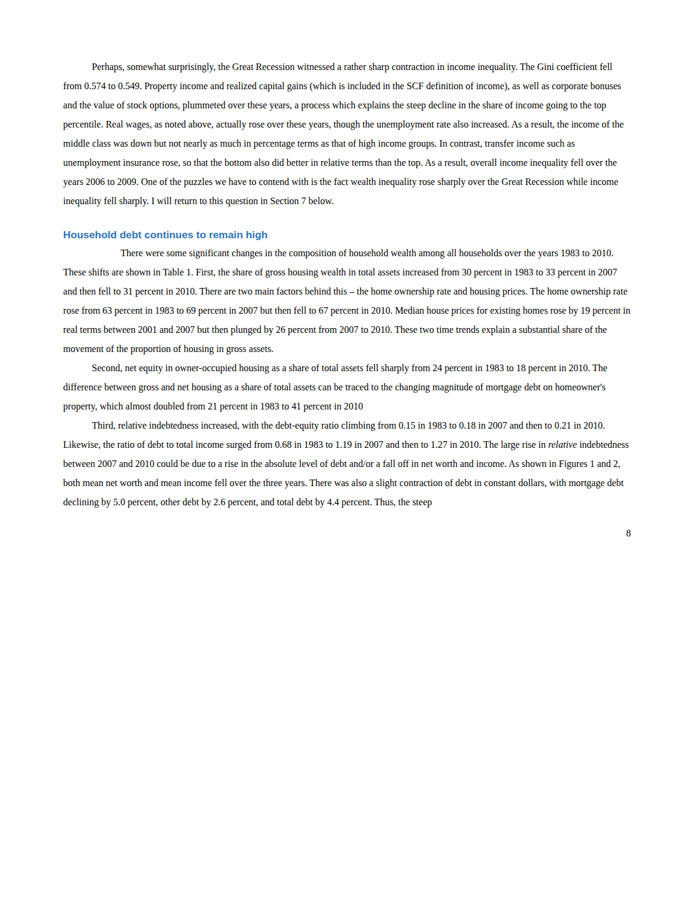Perhaps, somewhat surprisingly, the Great Recession witnessed a rather sharp contraction in income inequality. The Gini coefficient fell from 0.574 to 0.549. Property income and realized capital gains (which is included in the SCF definition of income), as well as corporate bonuses and the value of stock options, plummeted over these years, a process which explains the steep decline in the share of income going to the top percentile. Real wages, as noted above, actually rose over these years, though the unemployment rate also increased. As a result, the income of the middle class was down but not nearly as much in percentage terms as that of high income groups. In contrast, transfer income such as unemployment insurance rose, so that the bottom also did better in relative terms than the top. As a result, overall income inequality fell over the years 2006 to 2009. One of the puzzles we have to contend with is the fact wealth inequality rose sharply over the Great Recession while income inequality fell sharply. I will return to this question in Section 7 below.
Household debt continues to remain high
There were some significant changes in the composition of household wealth among all households over the years 1983 to 2010. These shifts are shown in Table 1. First, the share of gross housing wealth in total assets increased from 30 percent in 1983 to 33 percent in 2007 and then fell to 31 percent in 2010. There are two main factors behind this – the home ownership rate and housing prices. The home ownership rate rose from 63 percent in 1983 to 69 percent in 2007 but then fell to 67 percent in 2010. Median house prices for existing homes rose by 19 percent in real terms between 2001 and 2007 but then plunged by 26 percent from 2007 to 2010. These two time trends explain a substantial share of the movement of the proportion of housing in gross assets.
Second, net equity in owner-occupied housing as a share of total assets fell sharply from 24 percent in 1983 to 18 percent in 2010. The difference between gross and net housing as a share of total assets can be traced to the changing magnitude of mortgage debt on homeowner's property, which almost doubled from 21 percent in 1983 to 41 percent in 2010
Third, relative indebtedness increased, with the debt-equity ratio climbing from 0.15 in 1983 to 0.18 in 2007 and then to 0.21 in 2010. Likewise, the ratio of debt to total income surged from 0.68 in 1983 to 1.19 in 2007 and then to 1.27 in 2010. The large rise in relative indebtedness between 2007 and 2010 could be due to a rise in the absolute level of debt and/or a fall off in net worth and income. As shown in Figures 1 and 2, both mean net worth and mean income fell over the three years. There was also a slight contraction of debt in constant dollars, with mortgage debt declining by 5.0 percent, other debt by 2.6 percent, and total debt by 4.4 percent. Thus, the steep
8